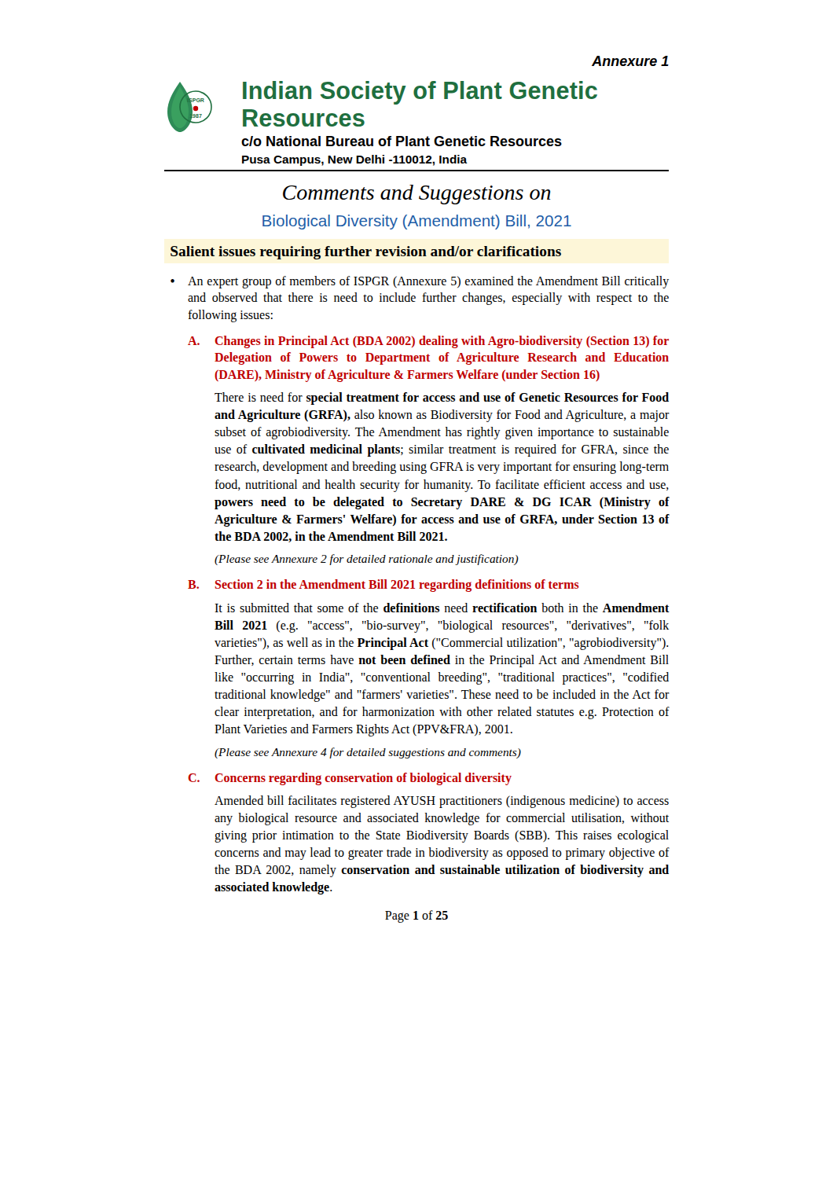Annexure 1
ISPGR 1987
Indian Society of Plant Genetic Resources
c/o National Bureau of Plant Genetic Resources
Pusa Campus, New Delhi -110012, India
Comments and Suggestions on
Biological Diversity (Amendment) Bill, 2021
Salient issues requiring further revision and/or clarifications
An expert group of members of ISPGR (Annexure 5) examined the Amendment Bill critically and observed that there is need to include further changes, especially with respect to the following issues:
Changes in Principal Act (BDA 2002) dealing with Agro-biodiversity (Section 13) for Delegation of Powers to Department of Agriculture Research and Education (DARE), Ministry of Agriculture & Farmers Welfare (under Section 16)
There is need for special treatment for access and use of Genetic Resources for Food and Agriculture (GRFA), also known as Biodiversity for Food and Agriculture, a major subset of agrobiodiversity. The Amendment has rightly given importance to sustainable use of cultivated medicinal plants; similar treatment is required for GFRA, since the research, development and breeding using GFRA is very important for ensuring long-term food, nutritional and health security for humanity. To facilitate efficient access and use, powers need to be delegated to Secretary DARE & DG ICAR (Ministry of Agriculture & Farmers' Welfare) for access and use of GRFA, under Section 13 of the BDA 2002, in the Amendment Bill 2021.
(Please see Annexure 2 for detailed rationale and justification)
Section 2 in the Amendment Bill 2021 regarding definitions of terms
It is submitted that some of the definitions need rectification both in the Amendment Bill 2021 (e.g. "access", "bio-survey", "biological resources", "derivatives", "folk varieties"), as well as in the Principal Act ("Commercial utilization", "agrobiodiversity"). Further, certain terms have not been defined in the Principal Act and Amendment Bill like "occurring in India", "conventional breeding", "traditional practices", "codified traditional knowledge" and "farmers' varieties". These need to be included in the Act for clear interpretation, and for harmonization with other related statutes e.g. Protection of Plant Varieties and Farmers Rights Act (PPV&FRA), 2001.
(Please see Annexure 4 for detailed suggestions and comments)
Concerns regarding conservation of biological diversity
Amended bill facilitates registered AYUSH practitioners (indigenous medicine) to access any biological resource and associated knowledge for commercial utilisation, without giving prior intimation to the State Biodiversity Boards (SBB). This raises ecological concerns and may lead to greater trade in biodiversity as opposed to primary objective of the BDA 2002, namely conservation and sustainable utilization of biodiversity and associated knowledge.
Page 1 of 25